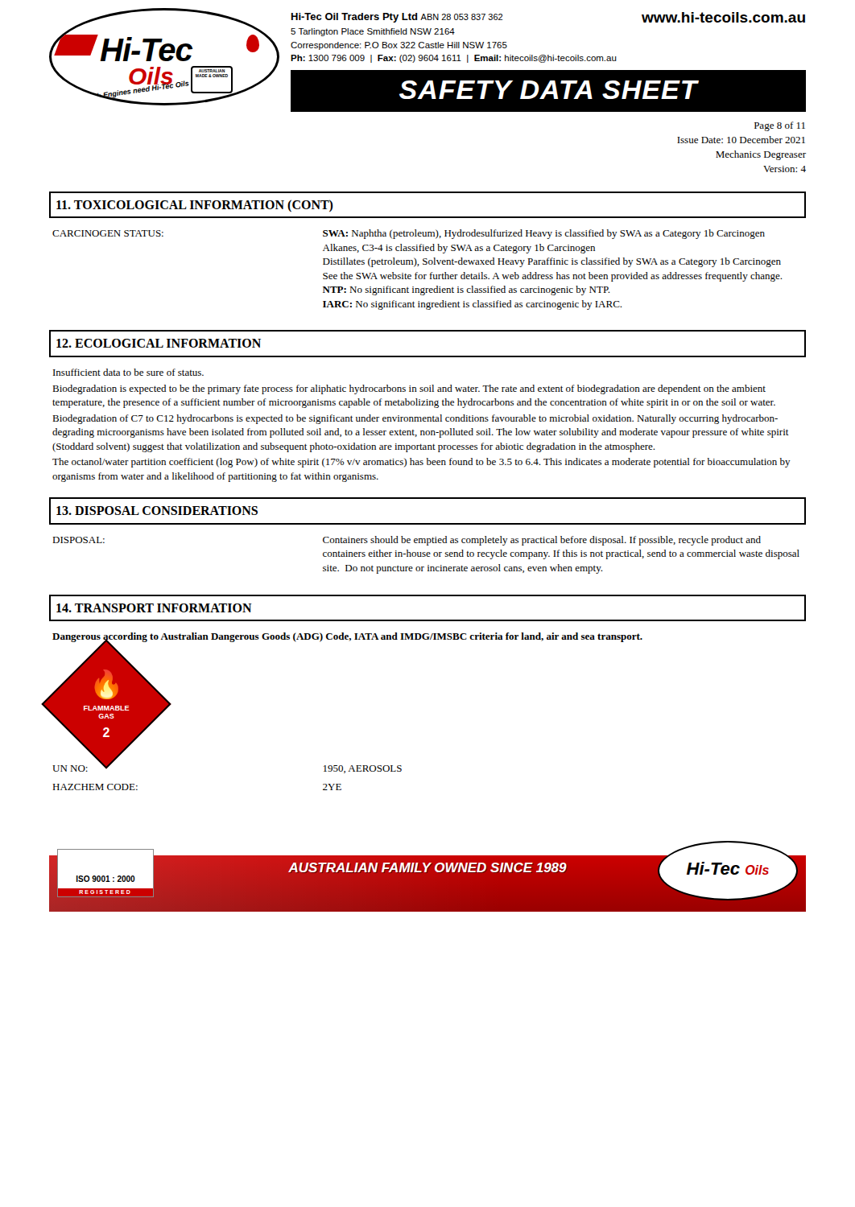Hi-Tec
Oils
AUSTRALIAN
MADE & OWNED
High Tech Engines need Hi-Tec Oils
www.hi-tecoils.com.au
Hi-Tec Oil Traders Pty Ltd ABN 28 053 837 362
5 Tarlington Place Smithfield NSW 2164
Correspondence: P.O Box 322 Castle Hill NSW 1765
Ph: 1300 796 009 | Fax: (02) 9604 1611 | Email: hitecoils@hi-tecoils.com.au
SAFETY DATA SHEET
Page 8 of 11
Issue Date: 10 December 2021
Mechanics Degreaser
Version: 4
11. TOXICOLOGICAL INFORMATION (CONT)
| CARCINOGEN STATUS: | SWA: Naphtha (petroleum), Hydrodesulfurized Heavy is classified by SWA as a Category 1b Carcinogen Alkanes, C3-4 is classified by SWA as a Category 1b Carcinogen Distillates (petroleum), Solvent-dewaxed Heavy Paraffinic is classified by SWA as a Category 1b Carcinogen See the SWA website for further details. A web address has not been provided as addresses frequently change. NTP: No significant ingredient is classified as carcinogenic by NTP. IARC: No significant ingredient is classified as carcinogenic by IARC. |
12. ECOLOGICAL INFORMATION
Insufficient data to be sure of status.
Biodegradation is expected to be the primary fate process for aliphatic hydrocarbons in soil and water. The rate and extent of biodegradation are dependent on the ambient temperature, the presence of a sufficient number of microorganisms capable of metabolizing the hydrocarbons and the concentration of white spirit in or on the soil or water.
Biodegradation of C7 to C12 hydrocarbons is expected to be significant under environmental conditions favourable to microbial oxidation. Naturally occurring hydrocarbon-degrading microorganisms have been isolated from polluted soil and, to a lesser extent, non-polluted soil. The low water solubility and moderate vapour pressure of white spirit (Stoddard solvent) suggest that volatilization and subsequent photo-oxidation are important processes for abiotic degradation in the atmosphere.
The octanol/water partition coefficient (log Pow) of white spirit (17% v/v aromatics) has been found to be 3.5 to 6.4. This indicates a moderate potential for bioaccumulation by organisms from water and a likelihood of partitioning to fat within organisms.
13. DISPOSAL CONSIDERATIONS
| DISPOSAL: | Containers should be emptied as completely as practical before disposal. If possible, recycle product and containers either in-house or send to recycle company. If this is not practical, send to a commercial waste disposal site. Do not puncture or incinerate aerosol cans, even when empty. |
14. TRANSPORT INFORMATION
Dangerous according to Australian Dangerous Goods (ADG) Code, IATA and IMDG/IMSBC criteria for land, air and sea transport.
🔥
FLAMMABLE
GAS
2
| UN NO: | 1950, AEROSOLS |
| HAZCHEM CODE: | 2YE |
AUSTRALIAN FAMILY OWNED SINCE 1989
ISO 9001 : 2000
REGISTERED
Hi-Tec Oils